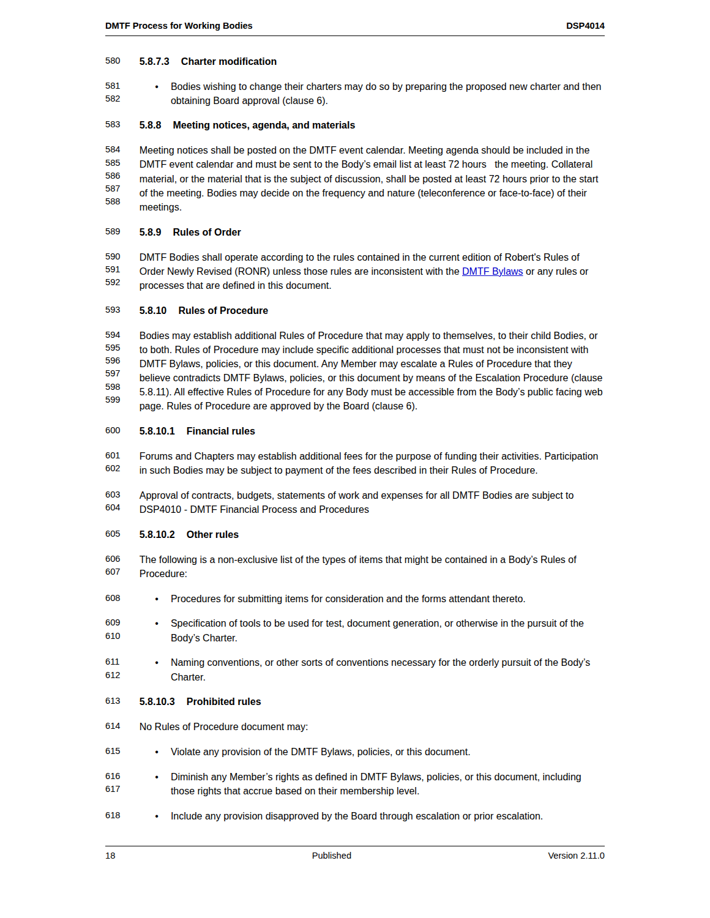DMTF Process for Working Bodies DSP4014
580
5.8.7.3
Charter modification
581 582
Bodies wishing to change their charters may do so by preparing the proposed new charter and then obtaining Board approval (clause 6).
583
5.8.8
Meeting notices, agenda, and materials
584 585 586 587 588
Meeting notices shall be posted on the DMTF event calendar. Meeting agenda should be included in the DMTF event calendar and must be sent to the Body’s email list at least 72 hours the meeting. Collateral material, or the material that is the subject of discussion, shall be posted at least 72 hours prior to the start of the meeting. Bodies may decide on the frequency and nature (teleconference or face-to-face) of their meetings.
589
5.8.9
Rules of Order
590 591 592
DMTF Bodies shall operate according to the rules contained in the current edition of Robert's Rules of Order Newly Revised (RONR) unless those rules are inconsistent with the DMTF Bylaws or any rules or processes that are defined in this document.
593
5.8.10
Rules of Procedure
594 595 596 597 598 599
Bodies may establish additional Rules of Procedure that may apply to themselves, to their child Bodies, or to both. Rules of Procedure may include specific additional processes that must not be inconsistent with DMTF Bylaws, policies, or this document. Any Member may escalate a Rules of Procedure that they believe contradicts DMTF Bylaws, policies, or this document by means of the Escalation Procedure (clause 5.8.11). All effective Rules of Procedure for any Body must be accessible from the Body’s public facing web page. Rules of Procedure are approved by the Board (clause 6).
600
5.8.10.1
Financial rules
601 602
Forums and Chapters may establish additional fees for the purpose of funding their activities. Participation in such Bodies may be subject to payment of the fees described in their Rules of Procedure.
603 604
Approval of contracts, budgets, statements of work and expenses for all DMTF Bodies are subject to DSP4010 - DMTF Financial Process and Procedures
605
5.8.10.2
Other rules
606 607
The following is a non-exclusive list of the types of items that might be contained in a Body’s Rules of Procedure:
608
Procedures for submitting items for consideration and the forms attendant thereto.
609 610
Specification of tools to be used for test, document generation, or otherwise in the pursuit of the Body’s Charter.
611 612
Naming conventions, or other sorts of conventions necessary for the orderly pursuit of the Body’s Charter.
613
5.8.10.3
Prohibited rules
614
No Rules of Procedure document may:
615
Violate any provision of the DMTF Bylaws, policies, or this document.
616 617
Diminish any Member’s rights as defined in DMTF Bylaws, policies, or this document, including those rights that accrue based on their membership level.
618
Include any provision disapproved by the Board through escalation or prior escalation.
18 Published Version 2.11.0